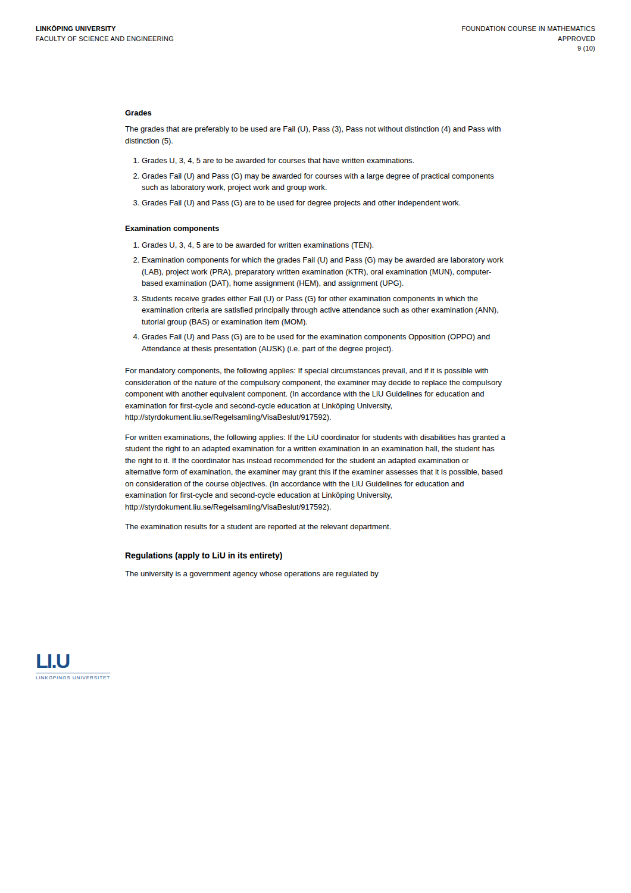LINKÖPING UNIVERSITY
FACULTY OF SCIENCE AND ENGINEERING
FOUNDATION COURSE IN MATHEMATICS
APPROVED
9 (10)
Grades
The grades that are preferably to be used are Fail (U), Pass (3), Pass not without distinction (4) and Pass with distinction (5).
Grades U, 3, 4, 5 are to be awarded for courses that have written examinations.
Grades Fail (U) and Pass (G) may be awarded for courses with a large degree of practical components such as laboratory work, project work and group work.
Grades Fail (U) and Pass (G) are to be used for degree projects and other independent work.
Examination components
Grades U, 3, 4, 5 are to be awarded for written examinations (TEN).
Examination components for which the grades Fail (U) and Pass (G) may be awarded are laboratory work (LAB), project work (PRA), preparatory written examination (KTR), oral examination (MUN), computer-based examination (DAT), home assignment (HEM), and assignment (UPG).
Students receive grades either Fail (U) or Pass (G) for other examination components in which the examination criteria are satisfied principally through active attendance such as other examination (ANN), tutorial group (BAS) or examination item (MOM).
Grades Fail (U) and Pass (G) are to be used for the examination components Opposition (OPPO) and Attendance at thesis presentation (AUSK) (i.e. part of the degree project).
For mandatory components, the following applies: If special circumstances prevail, and if it is possible with consideration of the nature of the compulsory component, the examiner may decide to replace the compulsory component with another equivalent component. (In accordance with the LiU Guidelines for education and examination for first-cycle and second-cycle education at Linköping University, http://styrdokument.liu.se/Regelsamling/VisaBeslut/917592).
For written examinations, the following applies: If the LiU coordinator for students with disabilities has granted a student the right to an adapted examination for a written examination in an examination hall, the student has the right to it. If the coordinator has instead recommended for the student an adapted examination or alternative form of examination, the examiner may grant this if the examiner assesses that it is possible, based on consideration of the course objectives. (In accordance with the LiU Guidelines for education and examination for first-cycle and second-cycle education at Linköping University, http://styrdokument.liu.se/Regelsamling/VisaBeslut/917592).
The examination results for a student are reported at the relevant department.
Regulations (apply to LiU in its entirety)
The university is a government agency whose operations are regulated by
LI.U
LINKÖPINGS UNIVERSITET